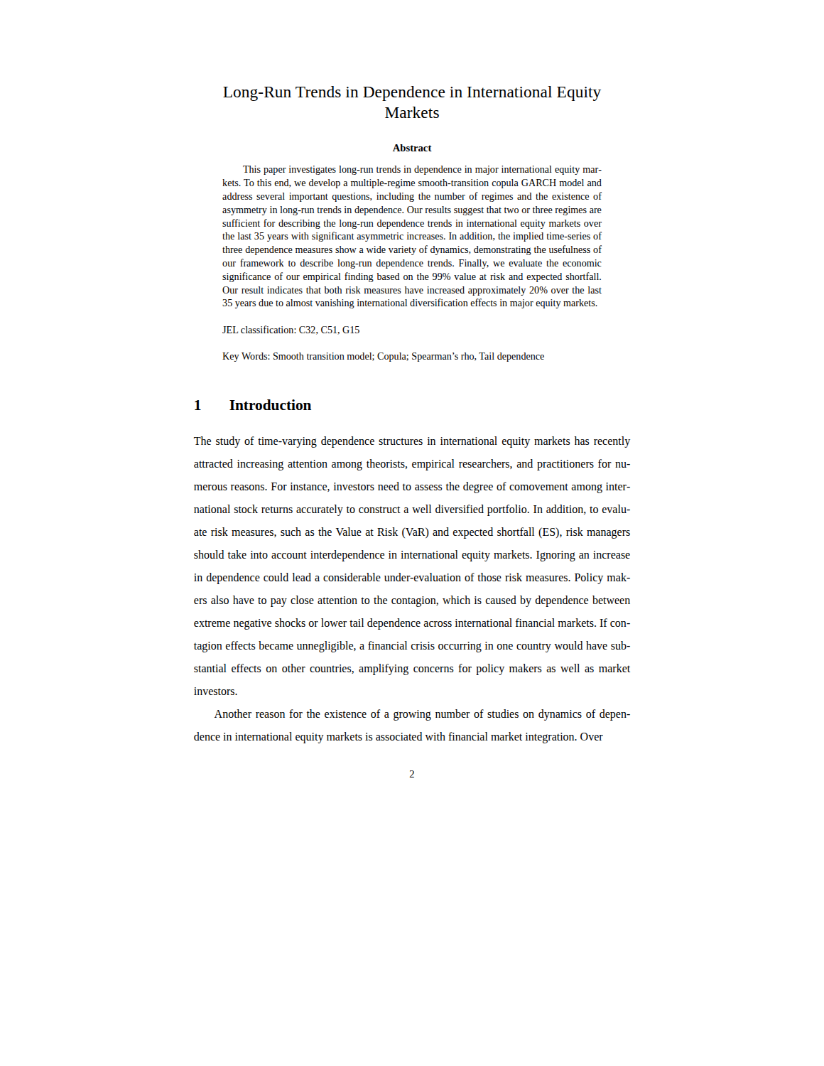Long-Run Trends in Dependence in International Equity Markets
Abstract
This paper investigates long-run trends in dependence in major international equity markets. To this end, we develop a multiple-regime smooth-transition copula GARCH model and address several important questions, including the number of regimes and the existence of asymmetry in long-run trends in dependence. Our results suggest that two or three regimes are sufficient for describing the long-run dependence trends in international equity markets over the last 35 years with significant asymmetric increases. In addition, the implied time-series of three dependence measures show a wide variety of dynamics, demonstrating the usefulness of our framework to describe long-run dependence trends. Finally, we evaluate the economic significance of our empirical finding based on the 99% value at risk and expected shortfall. Our result indicates that both risk measures have increased approximately 20% over the last 35 years due to almost vanishing international diversification effects in major equity markets.
JEL classification: C32, C51, G15
Key Words: Smooth transition model; Copula; Spearman’s rho, Tail dependence
1 Introduction
The study of time-varying dependence structures in international equity markets has recently attracted increasing attention among theorists, empirical researchers, and practitioners for numerous reasons. For instance, investors need to assess the degree of comovement among international stock returns accurately to construct a well diversified portfolio. In addition, to evaluate risk measures, such as the Value at Risk (VaR) and expected shortfall (ES), risk managers should take into account interdependence in international equity markets. Ignoring an increase in dependence could lead a considerable under-evaluation of those risk measures. Policy makers also have to pay close attention to the contagion, which is caused by dependence between extreme negative shocks or lower tail dependence across international financial markets. If contagion effects became unnegligible, a financial crisis occurring in one country would have substantial effects on other countries, amplifying concerns for policy makers as well as market investors.
Another reason for the existence of a growing number of studies on dynamics of dependence in international equity markets is associated with financial market integration. Over
2